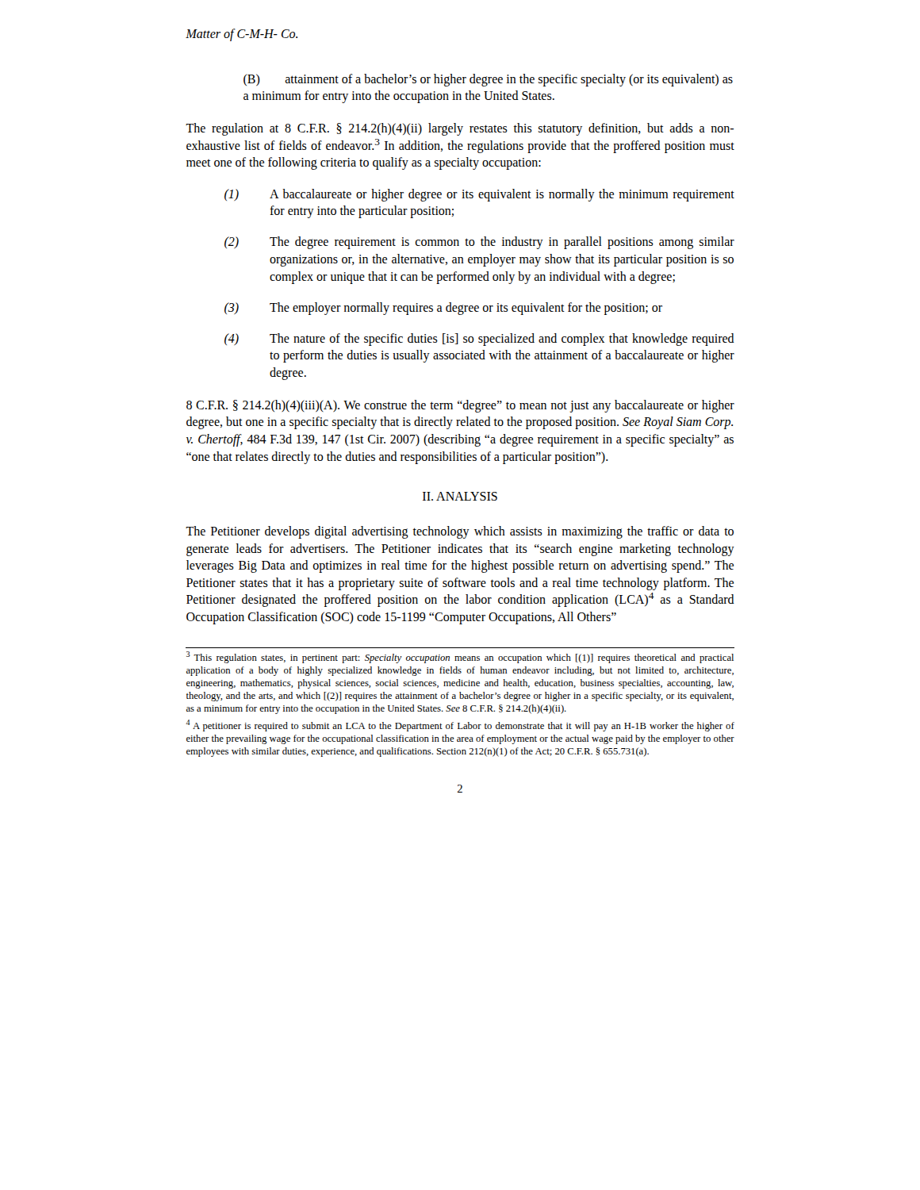Matter of C-M-H- Co.
(B) attainment of a bachelor’s or higher degree in the specific specialty (or its equivalent) as a minimum for entry into the occupation in the United States.
The regulation at 8 C.F.R. § 214.2(h)(4)(ii) largely restates this statutory definition, but adds a non-exhaustive list of fields of endeavor.3 In addition, the regulations provide that the proffered position must meet one of the following criteria to qualify as a specialty occupation:
(1) A baccalaureate or higher degree or its equivalent is normally the minimum requirement for entry into the particular position;
(2) The degree requirement is common to the industry in parallel positions among similar organizations or, in the alternative, an employer may show that its particular position is so complex or unique that it can be performed only by an individual with a degree;
(3) The employer normally requires a degree or its equivalent for the position; or
(4) The nature of the specific duties [is] so specialized and complex that knowledge required to perform the duties is usually associated with the attainment of a baccalaureate or higher degree.
8 C.F.R. § 214.2(h)(4)(iii)(A). We construe the term “degree” to mean not just any baccalaureate or higher degree, but one in a specific specialty that is directly related to the proposed position. See Royal Siam Corp. v. Chertoff, 484 F.3d 139, 147 (1st Cir. 2007) (describing “a degree requirement in a specific specialty” as “one that relates directly to the duties and responsibilities of a particular position”).
II. ANALYSIS
The Petitioner develops digital advertising technology which assists in maximizing the traffic or data to generate leads for advertisers. The Petitioner indicates that its “search engine marketing technology leverages Big Data and optimizes in real time for the highest possible return on advertising spend.” The Petitioner states that it has a proprietary suite of software tools and a real time technology platform. The Petitioner designated the proffered position on the labor condition application (LCA)4 as a Standard Occupation Classification (SOC) code 15-1199 “Computer Occupations, All Others”
3 This regulation states, in pertinent part: Specialty occupation means an occupation which [(1)] requires theoretical and practical application of a body of highly specialized knowledge in fields of human endeavor including, but not limited to, architecture, engineering, mathematics, physical sciences, social sciences, medicine and health, education, business specialties, accounting, law, theology, and the arts, and which [(2)] requires the attainment of a bachelor’s degree or higher in a specific specialty, or its equivalent, as a minimum for entry into the occupation in the United States. See 8 C.F.R. § 214.2(h)(4)(ii).
4 A petitioner is required to submit an LCA to the Department of Labor to demonstrate that it will pay an H-1B worker the higher of either the prevailing wage for the occupational classification in the area of employment or the actual wage paid by the employer to other employees with similar duties, experience, and qualifications. Section 212(n)(1) of the Act; 20 C.F.R. § 655.731(a).
2